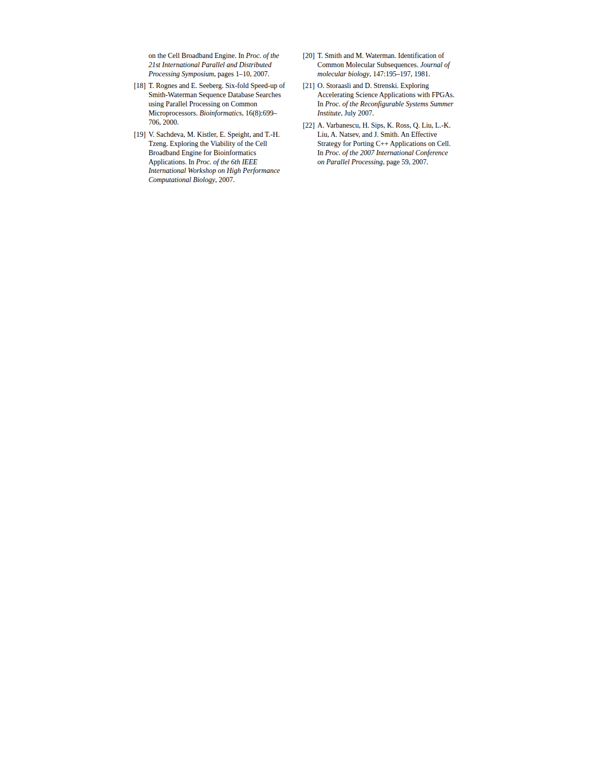on the Cell Broadband Engine. In Proc. of the 21st International Parallel and Distributed Processing Symposium, pages 1–10, 2007.
[18] T. Rognes and E. Seeberg. Six-fold Speed-up of Smith-Waterman Sequence Database Searches using Parallel Processing on Common Microprocessors. Bioinformatics, 16(8):699–706, 2000.
[19] V. Sachdeva, M. Kistler, E. Speight, and T.-H. Tzeng. Exploring the Viability of the Cell Broadband Engine for Bioinformatics Applications. In Proc. of the 6th IEEE International Workshop on High Performance Computational Biology, 2007.
[20] T. Smith and M. Waterman. Identification of Common Molecular Subsequences. Journal of molecular biology, 147:195–197, 1981.
[21] O. Storaasli and D. Strenski. Exploring Accelerating Science Applications with FPGAs. In Proc. of the Reconfigurable Systems Summer Institute, July 2007.
[22] A. Varbanescu, H. Sips, K. Ross, Q. Liu, L.-K. Liu, A. Natsev, and J. Smith. An Effective Strategy for Porting C++ Applications on Cell. In Proc. of the 2007 International Conference on Parallel Processing, page 59, 2007.